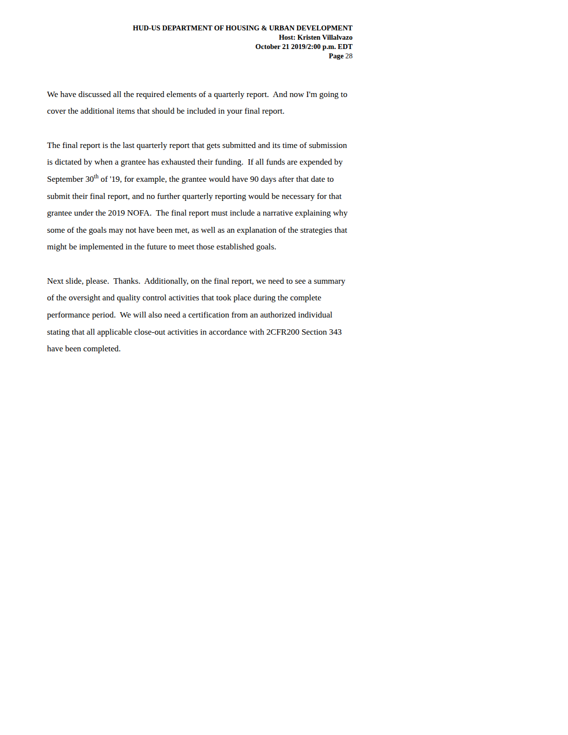HUD-US DEPARTMENT OF HOUSING & URBAN DEVELOPMENT
Host: Kristen Villalvazo
October 21 2019/2:00 p.m. EDT
Page 28
We have discussed all the required elements of a quarterly report. And now I'm going to cover the additional items that should be included in your final report.
The final report is the last quarterly report that gets submitted and its time of submission is dictated by when a grantee has exhausted their funding. If all funds are expended by September 30th of '19, for example, the grantee would have 90 days after that date to submit their final report, and no further quarterly reporting would be necessary for that grantee under the 2019 NOFA. The final report must include a narrative explaining why some of the goals may not have been met, as well as an explanation of the strategies that might be implemented in the future to meet those established goals.
Next slide, please. Thanks. Additionally, on the final report, we need to see a summary of the oversight and quality control activities that took place during the complete performance period. We will also need a certification from an authorized individual stating that all applicable close-out activities in accordance with 2CFR200 Section 343 have been completed.